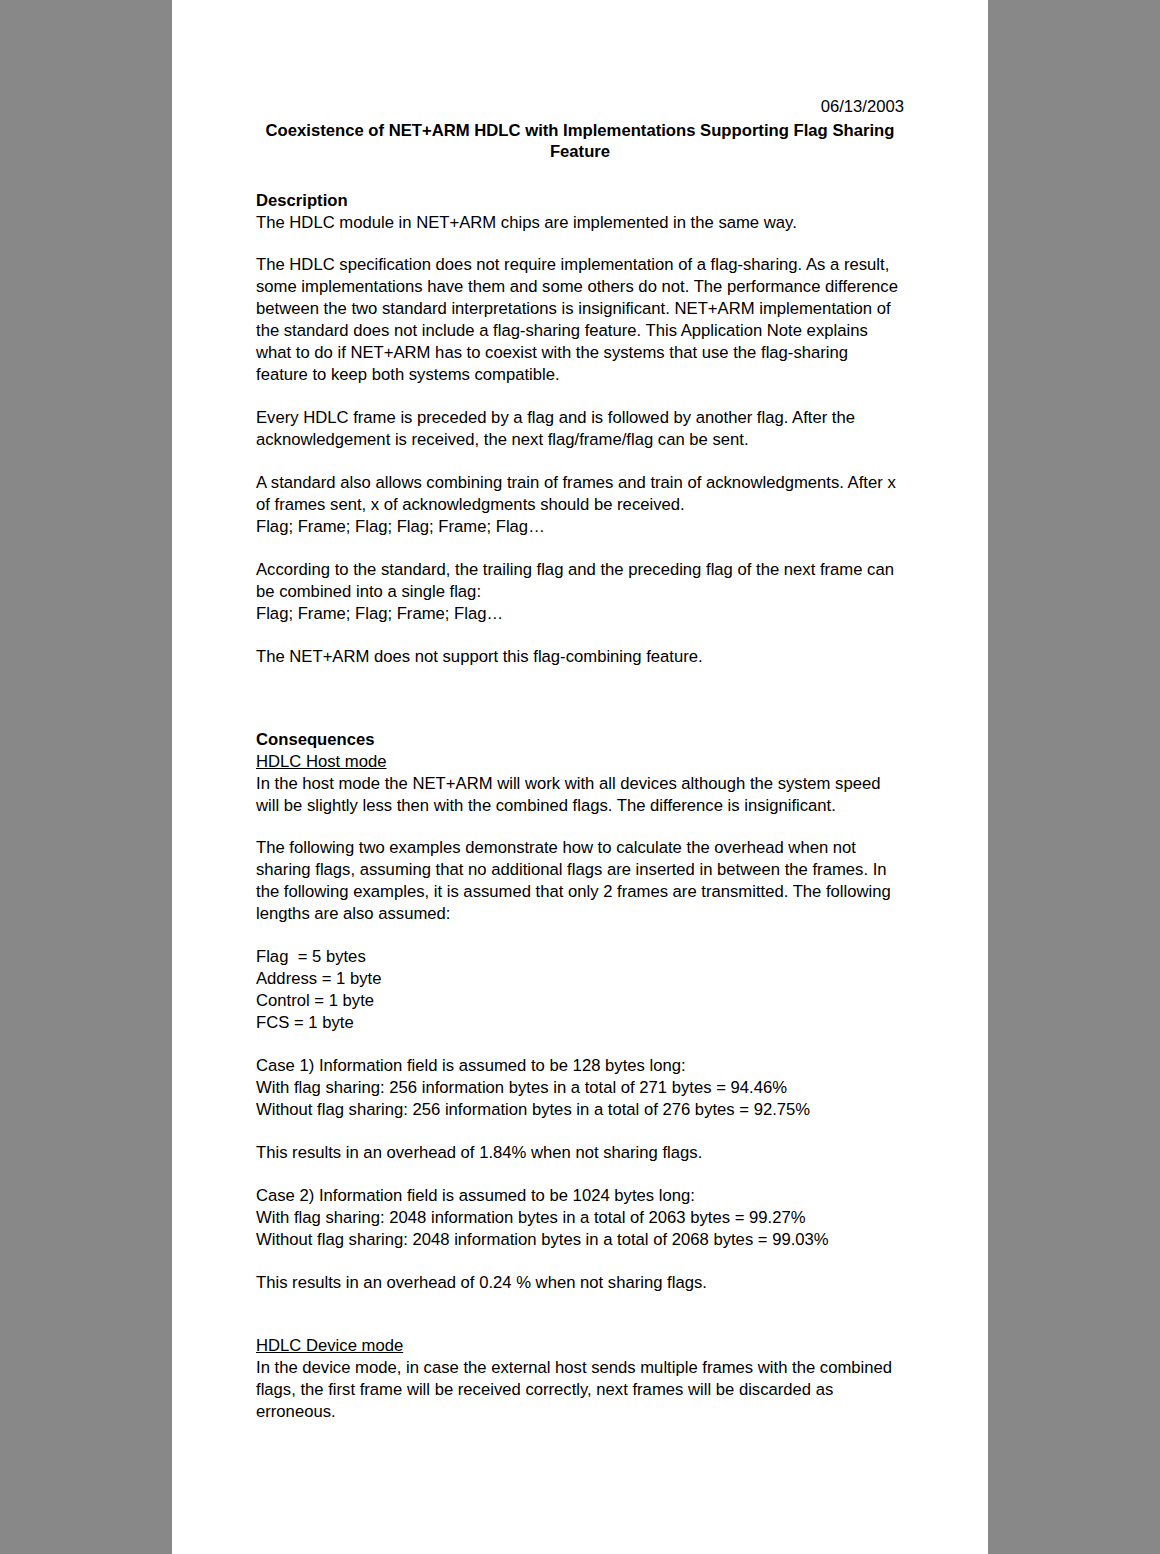06/13/2003
Coexistence of NET+ARM HDLC with Implementations Supporting Flag Sharing Feature
Description
The HDLC module in NET+ARM chips are implemented in the same way.
The HDLC specification does not require implementation of a flag-sharing. As a result, some implementations have them and some others do not. The performance difference between the two standard interpretations is insignificant. NET+ARM implementation of the standard does not include a flag-sharing feature. This Application Note explains what to do if NET+ARM has to coexist with the systems that use the flag-sharing feature to keep both systems compatible.
Every HDLC frame is preceded by a flag and is followed by another flag. After the acknowledgement is received, the next flag/frame/flag can be sent.
A standard also allows combining train of frames and train of acknowledgments. After x of frames sent, x of acknowledgments should be received.
Flag; Frame; Flag; Flag; Frame; Flag…
According to the standard, the trailing flag and the preceding flag of the next frame can be combined into a single flag:
Flag; Frame; Flag; Frame; Flag…
The NET+ARM does not support this flag-combining feature.
Consequences
HDLC Host mode
In the host mode the NET+ARM will work with all devices although the system speed will be slightly less then with the combined flags. The difference is insignificant.
The following two examples demonstrate how to calculate the overhead when not sharing flags, assuming that no additional flags are inserted in between the frames. In the following examples, it is assumed that only 2 frames are transmitted. The following lengths are also assumed:
Flag = 5 bytes
Address = 1 byte
Control = 1 byte
FCS = 1 byte
Case 1) Information field is assumed to be 128 bytes long:
With flag sharing: 256 information bytes in a total of 271 bytes = 94.46%
Without flag sharing: 256 information bytes in a total of 276 bytes = 92.75%
This results in an overhead of 1.84% when not sharing flags.
Case 2) Information field is assumed to be 1024 bytes long:
With flag sharing: 2048 information bytes in a total of 2063 bytes = 99.27%
Without flag sharing: 2048 information bytes in a total of 2068 bytes = 99.03%
This results in an overhead of 0.24 % when not sharing flags.
HDLC Device mode
In the device mode, in case the external host sends multiple frames with the combined flags, the first frame will be received correctly, next frames will be discarded as erroneous.